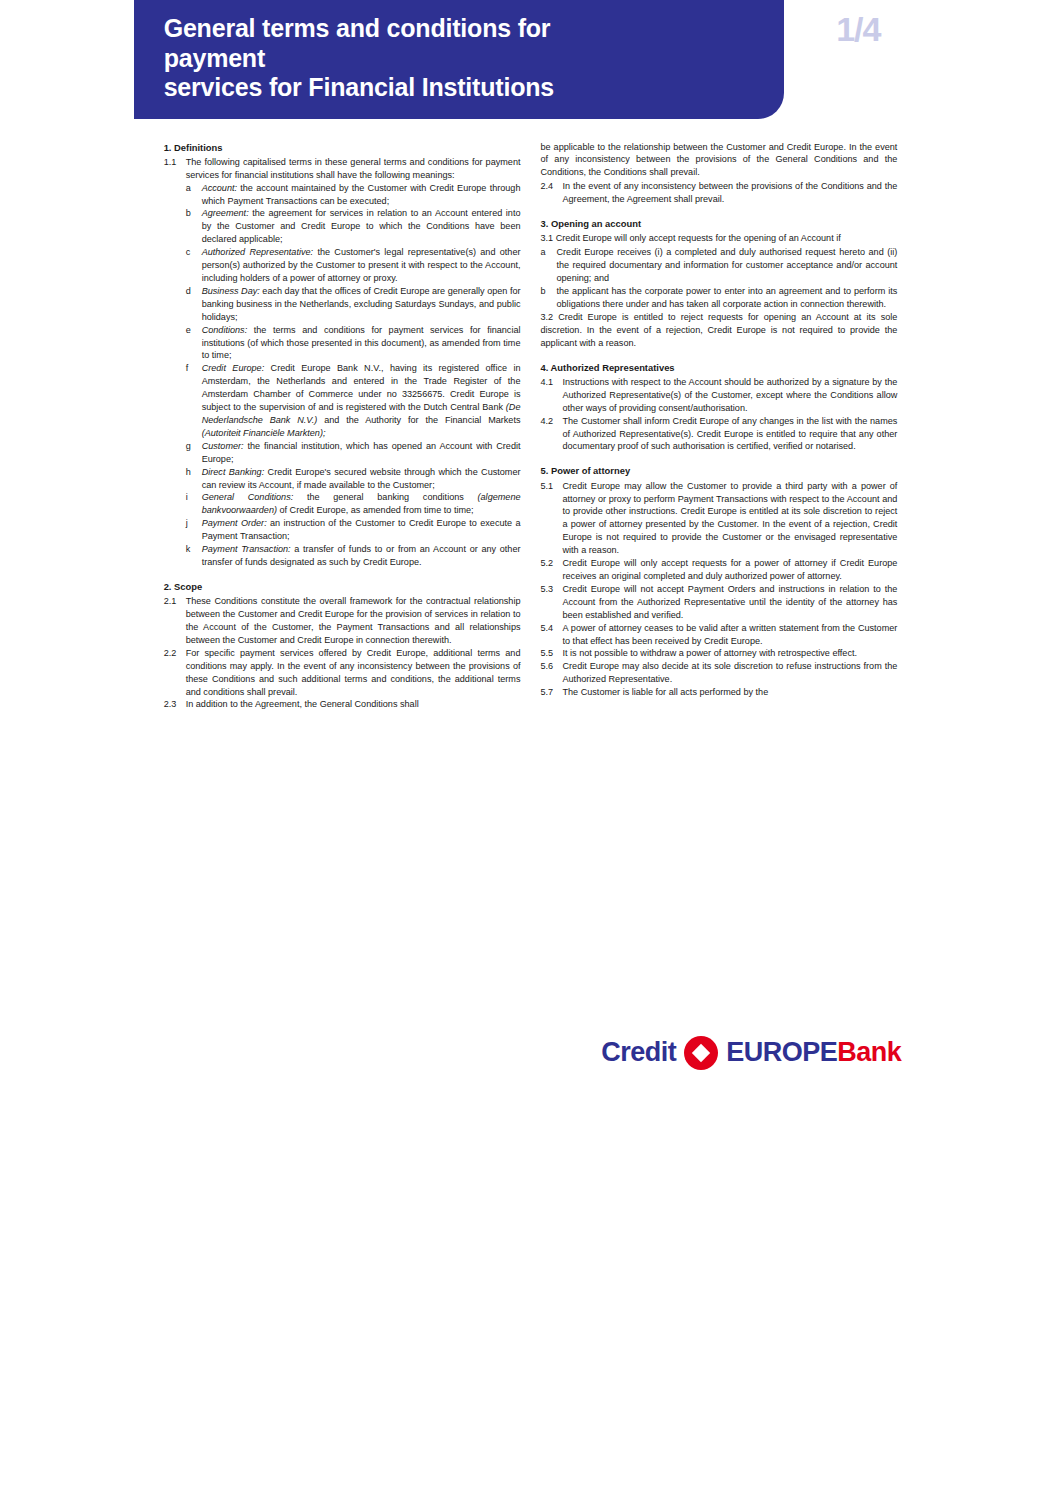General terms and conditions for payment
services for Financial Institutions
1/4
1. Definitions
1.1
The following capitalised terms in these general terms and conditions for payment services for financial institutions shall have the following meanings:
a
Account: the account maintained by the Customer with Credit Europe through which Payment Transactions can be executed;
b
Agreement: the agreement for services in relation to an Account entered into by the Customer and Credit Europe to which the Conditions have been declared applicable;
c
Authorized Representative: the Customer's legal representative(s) and other person(s) authorized by the Customer to present it with respect to the Account, including holders of a power of attorney or proxy.
d
Business Day: each day that the offices of Credit Europe are generally open for banking business in the Netherlands, excluding Saturdays Sundays, and public holidays;
e
Conditions: the terms and conditions for payment services for financial institutions (of which those presented in this document), as amended from time to time;
f
Credit Europe: Credit Europe Bank N.V., having its registered office in Amsterdam, the Netherlands and entered in the Trade Register of the Amsterdam Chamber of Commerce under no 33256675. Credit Europe is subject to the supervision of and is registered with the Dutch Central Bank (De Nederlandsche Bank N.V.) and the Authority for the Financial Markets (Autoriteit Financiële Markten);
g
Customer: the financial institution, which has opened an Account with Credit Europe;
h
Direct Banking: Credit Europe's secured website through which the Customer can review its Account, if made available to the Customer;
i
General Conditions: the general banking conditions (algemene bankvoorwaarden) of Credit Europe, as amended from time to time;
j
Payment Order: an instruction of the Customer to Credit Europe to execute a Payment Transaction;
k
Payment Transaction: a transfer of funds to or from an Account or any other transfer of funds designated as such by Credit Europe.
2. Scope
2.1
These Conditions constitute the overall framework for the contractual relationship between the Customer and Credit Europe for the provision of services in relation to the Account of the Customer, the Payment Transactions and all relationships between the Customer and Credit Europe in connection therewith.
2.2
For specific payment services offered by Credit Europe, additional terms and conditions may apply. In the event of any inconsistency between the provisions of these Conditions and such additional terms and conditions, the additional terms and conditions shall prevail.
2.3
In addition to the Agreement, the General Conditions shall
be applicable to the relationship between the Customer and Credit Europe. In the event of any inconsistency between the provisions of the General Conditions and the Conditions, the Conditions shall prevail.
2.4
In the event of any inconsistency between the provisions of the Conditions and the Agreement, the Agreement shall prevail.
3. Opening an account
3.1 Credit Europe will only accept requests for the opening of an Account if
a
Credit Europe receives (i) a completed and duly authorised request hereto and (ii) the required documentary and information for customer acceptance and/or account opening; and
b
the applicant has the corporate power to enter into an agreement and to perform its obligations there under and has taken all corporate action in connection therewith.
3.2 Credit Europe is entitled to reject requests for opening an Account at its sole discretion. In the event of a rejection, Credit Europe is not required to provide the applicant with a reason.
4. Authorized Representatives
4.1
Instructions with respect to the Account should be authorized by a signature by the Authorized Representative(s) of the Customer, except where the Conditions allow other ways of providing consent/authorisation.
4.2
The Customer shall inform Credit Europe of any changes in the list with the names of Authorized Representative(s). Credit Europe is entitled to require that any other documentary proof of such authorisation is certified, verified or notarised.
5. Power of attorney
5.1
Credit Europe may allow the Customer to provide a third party with a power of attorney or proxy to perform Payment Transactions with respect to the Account and to provide other instructions. Credit Europe is entitled at its sole discretion to reject a power of attorney presented by the Customer. In the event of a rejection, Credit Europe is not required to provide the Customer or the envisaged representative with a reason.
5.2
Credit Europe will only accept requests for a power of attorney if Credit Europe receives an original completed and duly authorized power of attorney.
5.3
Credit Europe will not accept Payment Orders and instructions in relation to the Account from the Authorized Representative until the identity of the attorney has been established and verified.
5.4
A power of attorney ceases to be valid after a written statement from the Customer to that effect has been received by Credit Europe.
5.5
It is not possible to withdraw a power of attorney with retrospective effect.
5.6
Credit Europe may also decide at its sole discretion to refuse instructions from the Authorized Representative.
5.7
The Customer is liable for all acts performed by the
Credit EUROPE Bank